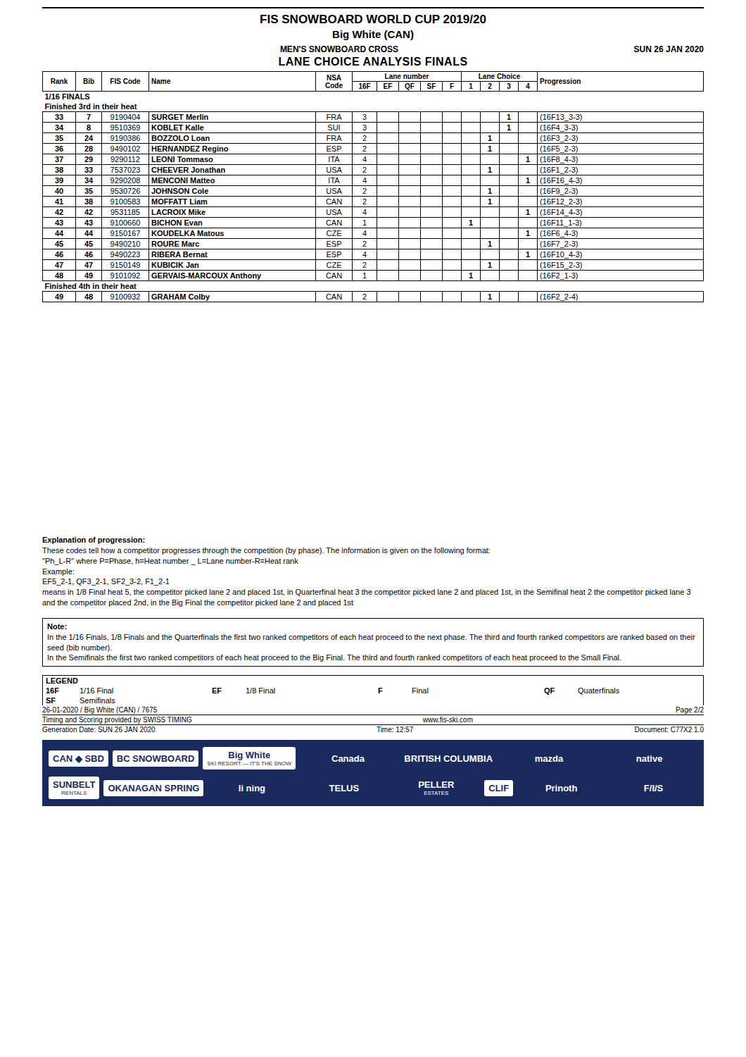FIS SNOWBOARD WORLD CUP 2019/20
Big White (CAN)
MEN'S SNOWBOARD CROSS
SUN 26 JAN 2020
LANE CHOICE ANALYSIS FINALS
| Rank | Bib | FIS Code | Name | NSA Code | Lane number | Lane Choice | Progression |
| --- | --- | --- | --- | --- | --- | --- | --- |
| 16F | EF | QF | SF | F | 1 | 2 | 3 | 4 |
| 1/16 FINALS |
| Finished 3rd in their heat |
| 33 | 7 | 9190404 | SURGET Merlin | FRA | 3 | | | | | | | 1 | | (16F13_3-3) |
| 34 | 8 | 9510369 | KOBLET Kalle | SUI | 3 | | | | | | | 1 | | (16F4_3-3) |
| 35 | 24 | 9190386 | BOZZOLO Loan | FRA | 2 | | | | | | 1 | | | (16F3_2-3) |
| 36 | 28 | 9490102 | HERNANDEZ Regino | ESP | 2 | | | | | | 1 | | | (16F5_2-3) |
| 37 | 29 | 9290112 | LEONI Tommaso | ITA | 4 | | | | | | | | 1 | (16F8_4-3) |
| 38 | 33 | 7537023 | CHEEVER Jonathan | USA | 2 | | | | | | 1 | | | (16F1_2-3) |
| 39 | 34 | 9290208 | MENCONI Matteo | ITA | 4 | | | | | | | | 1 | (16F16_4-3) |
| 40 | 35 | 9530726 | JOHNSON Cole | USA | 2 | | | | | | 1 | | | (16F9_2-3) |
| 41 | 38 | 9100583 | MOFFATT Liam | CAN | 2 | | | | | | 1 | | | (16F12_2-3) |
| 42 | 42 | 9531185 | LACROIX Mike | USA | 4 | | | | | | | | 1 | (16F14_4-3) |
| 43 | 43 | 9100660 | BICHON Evan | CAN | 1 | | | | | 1 | | | | (16F11_1-3) |
| 44 | 44 | 9150167 | KOUDELKA Matous | CZE | 4 | | | | | | | | 1 | (16F6_4-3) |
| 45 | 45 | 9490210 | ROURE Marc | ESP | 2 | | | | | | 1 | | | (16F7_2-3) |
| 46 | 46 | 9490223 | RIBERA Bernat | ESP | 4 | | | | | | | | 1 | (16F10_4-3) |
| 47 | 47 | 9150149 | KUBICIK Jan | CZE | 2 | | | | | | 1 | | | (16F15_2-3) |
| 48 | 49 | 9101092 | GERVAIS-MARCOUX Anthony | CAN | 1 | | | | | 1 | | | | (16F2_1-3) |
| Finished 4th in their heat |
| 49 | 48 | 9100932 | GRAHAM Colby | CAN | 2 | | | | | | 1 | | | (16F2_2-4) |
Explanation of progression:
These codes tell how a competitor progresses through the competition (by phase). The information is given on the following format:
"Ph_L-R" where P=Phase, h=Heat number _ L=Lane number-R=Heat rank
Example:
EF5_2-1, QF3_2-1, SF2_3-2, F1_2-1
means in 1/8 Final heat 5, the competitor picked lane 2 and placed 1st, in Quarterfinal heat 3 the competitor picked lane 2 and placed 1st, in the Semifinal heat 2 the competitor picked lane 3 and the competitor placed 2nd, in the Big Final the competitor picked lane 2 and placed 1st
Note:
In the 1/16 Finals, 1/8 Finals and the Quarterfinals the first two ranked competitors of each heat proceed to the next phase. The third and fourth ranked competitors are ranked based on their seed (bib number).
In the Semifinals the first two ranked competitors of each heat proceed to the Big Final. The third and fourth ranked competitors of each heat proceed to the Small Final.
LEGEND
| 16F | 1/16 Final | EF | 1/8 Final | F | Final | QF | Quaterfinals |
| SF | Semifinals | | | | | | |
26-01-2020 / Big White (CAN) / 7675
Page 2/2
Timing and Scoring provided by SWISS TIMING
www.fis-ski.com
Generation Date: SUN 26 JAN 2020
Time: 12:57
Document: C77X2 1.0
CAN ◆ SBD
BC SNOWBOARD
Big WhiteSKI RESORT — IT'S THE SNOW
Canada
BRITISH COLUMBIA
mazda
native
SUNBELTRENTALS
OKANAGAN SPRING
li ning
TELUS
PELLERESTATES
CLIF
Prinoth
F/I/S